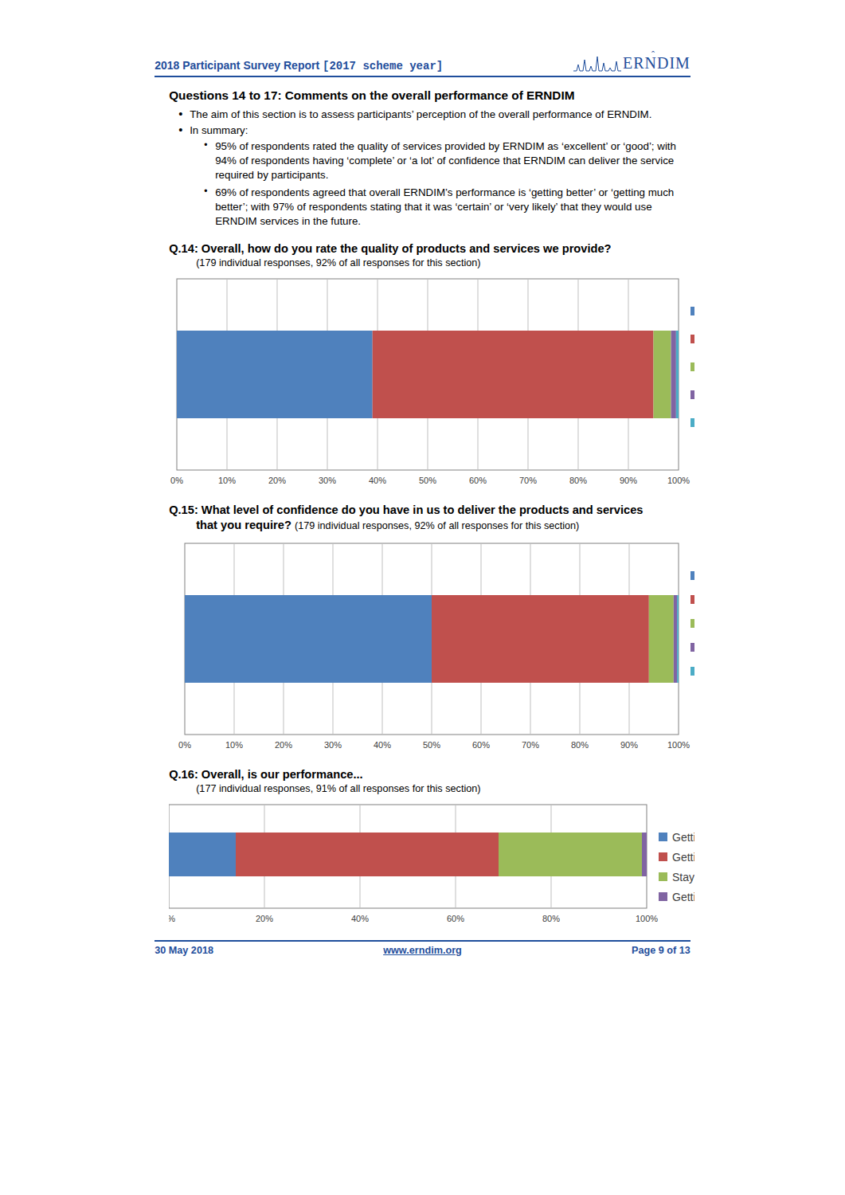2018 Participant Survey Report [2017 scheme year]
ERNDIM̂
Questions 14 to 17: Comments on the overall performance of ERNDIM
The aim of this section is to assess participants’ perception of the overall performance of ERNDIM.
In summary:
95% of respondents rated the quality of services provided by ERNDIM as ‘excellent’ or ‘good’; with 94% of respondents having ‘complete’ or ‘a lot’ of confidence that ERNDIM can deliver the service required by participants.
69% of respondents agreed that overall ERNDIM’s performance is ‘getting better’ or ‘getting much better’; with 97% of respondents stating that it was ‘certain’ or ‘very likely’ that they would use ERNDIM services in the future.
Q.14: Overall, how do you rate the quality of products and services we provide?
(179 individual responses, 92% of all responses for this section)
0% 10% 20% 30% 40% 50% 60% 70% 80% 90% 100% Excellent Good Adequate Poor Unacceptable
Q.15: What level of confidence do you have in us to deliver the products and services
that you require? (179 individual responses, 92% of all responses for this section)
0% 10% 20% 30% 40% 50% 60% 70% 80% 90% 100% Complete A lot Some Little None
Q.16: Overall, is our performance...
(177 individual responses, 91% of all responses for this section)
0% 20% 40% 60% 80% 100% Getting much better? Getting better? Staying about the same level? Getting worse?
30 May 2018
www.erndim.org
Page 9 of 13